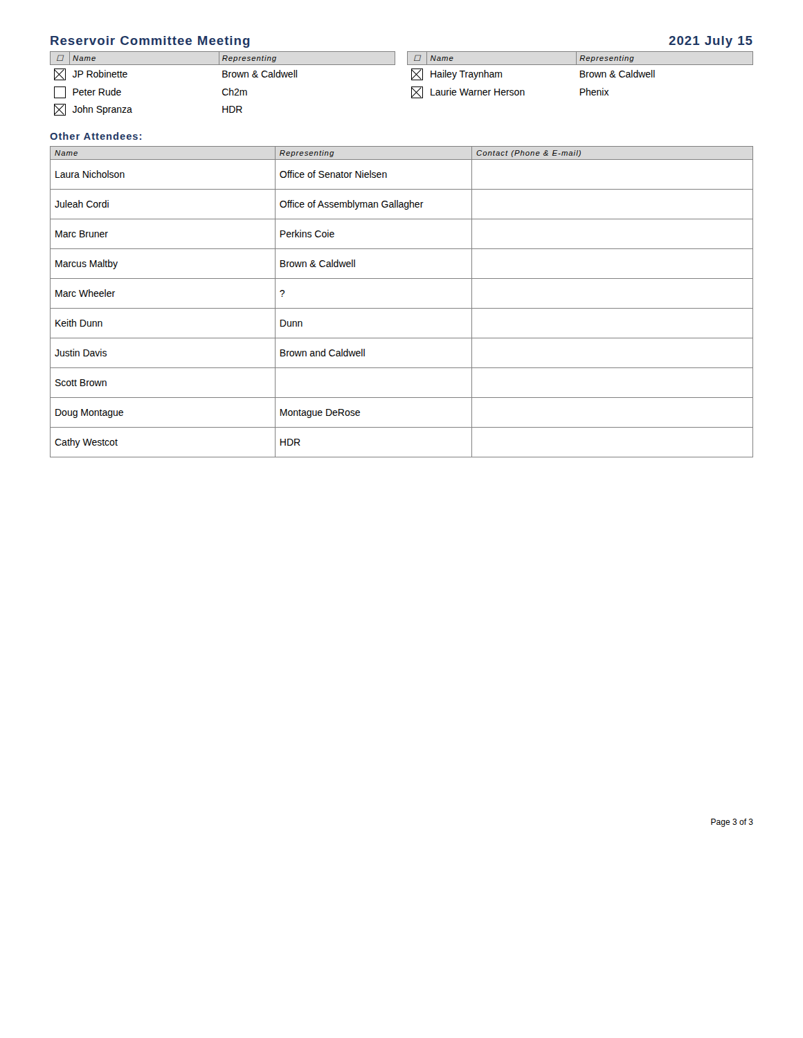Reservoir Committee Meeting 2021 July 15
| ☐ | Name | Representing | | ☐ | Name | Representing |
| --- | --- | --- | --- | --- | --- | --- |
| | JP Robinette | Brown & Caldwell | | | Hailey Traynham | Brown & Caldwell |
| | Peter Rude | Ch2m | | | Laurie Warner Herson | Phenix |
| | John Spranza | HDR | | | | |
Other Attendees:
| Name | Representing | Contact (Phone & E-mail) |
| --- | --- | --- |
| Laura Nicholson | Office of Senator Nielsen | |
| Juleah Cordi | Office of Assemblyman Gallagher | |
| Marc Bruner | Perkins Coie | |
| Marcus Maltby | Brown & Caldwell | |
| Marc Wheeler | ? | |
| Keith Dunn | Dunn | |
| Justin Davis | Brown and Caldwell | |
| Scott Brown | | |
| Doug Montague | Montague DeRose | |
| Cathy Westcot | HDR | |
Page 3 of 3